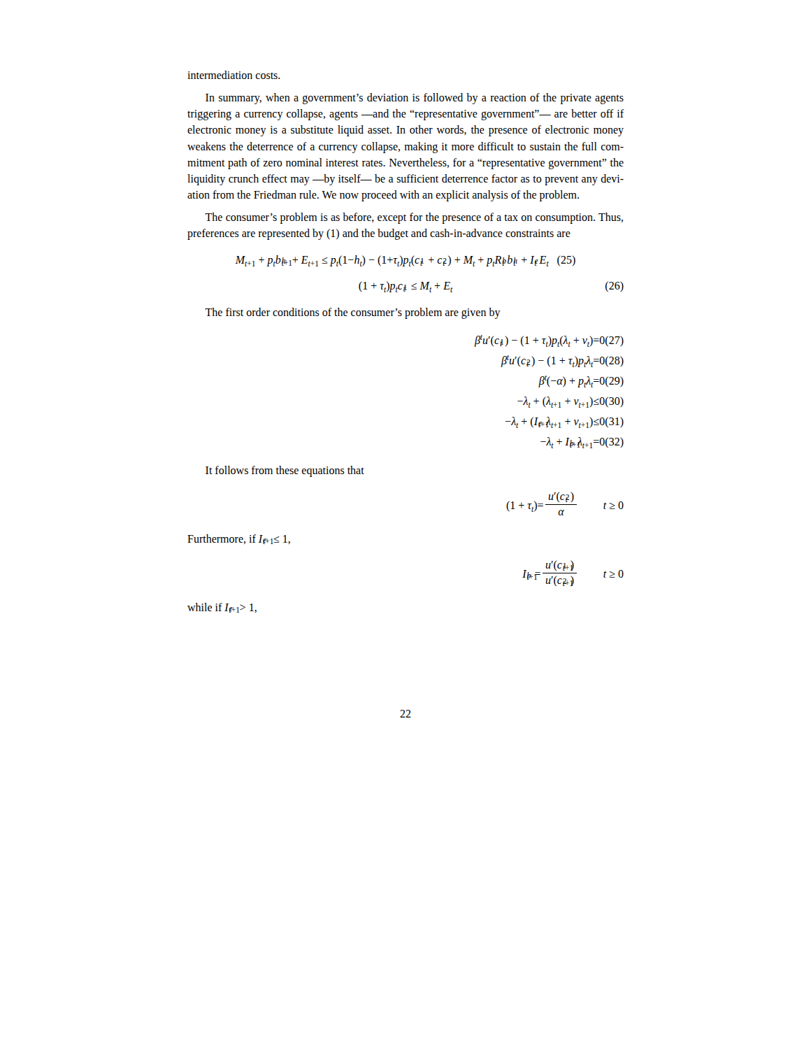intermediation costs.
In summary, when a government’s deviation is followed by a reaction of the private agents triggering a currency collapse, agents —and the “representative government”— are better off if electronic money is a substitute liquid asset. In other words, the presence of electronic money weakens the deterrence of a currency collapse, making it more difficult to sustain the full commitment path of zero nominal interest rates. Nevertheless, for a “representative government” the liquidity crunch effect may —by itself— be a sufficient deterrence factor as to prevent any deviation from the Friedman rule. We now proceed with an explicit analysis of the problem.
The consumer’s problem is as before, except for the presence of a tax on consumption. Thus, preferences are represented by (1) and the budget and cash-in-advance constraints are
Mt+1 + ptbht+1 + Et+1 ≤ pt(1−ht) − (1+τt)pt(c 1t + c 2t ) + Mt + ptRbt bht + Iet Et (25)
(1 + τt)ptc 1t ≤ Mt + Et
(26)
The first order conditions of the consumer’s problem are given by
| | β t u ′( c 1 t ) − (1 + τ t ) p t ( λ t + ν t ) | = | 0 | (27) |
| | β t u ′( c 2 t ) − (1 + τ t ) p t λ t | = | 0 | (28) |
| | β t (− α ) + p t λ t | = | 0 | (29) |
| | − λ t + ( λ t +1 + ν t +1 ) | ≤ | 0 | (30) |
| | − λ t + ( I e t +1 λ t +1 + ν t +1 ) | ≤ | 0 | (31) |
| | − λ t + I b t +1 λ t +1 | = | 0 | (32) |
It follows from these equations that
| | (1 + τ t ) | = | u ′( c 2 t ) α | t ≥ 0 | |
Furthermore, if Iet+1 ≤ 1,
| | I b t +1 | = | u ′( c 1 t +1 ) u ′( c 2 t +1 ) | t ≥ 0 | |
while if Iet+1 > 1,
22